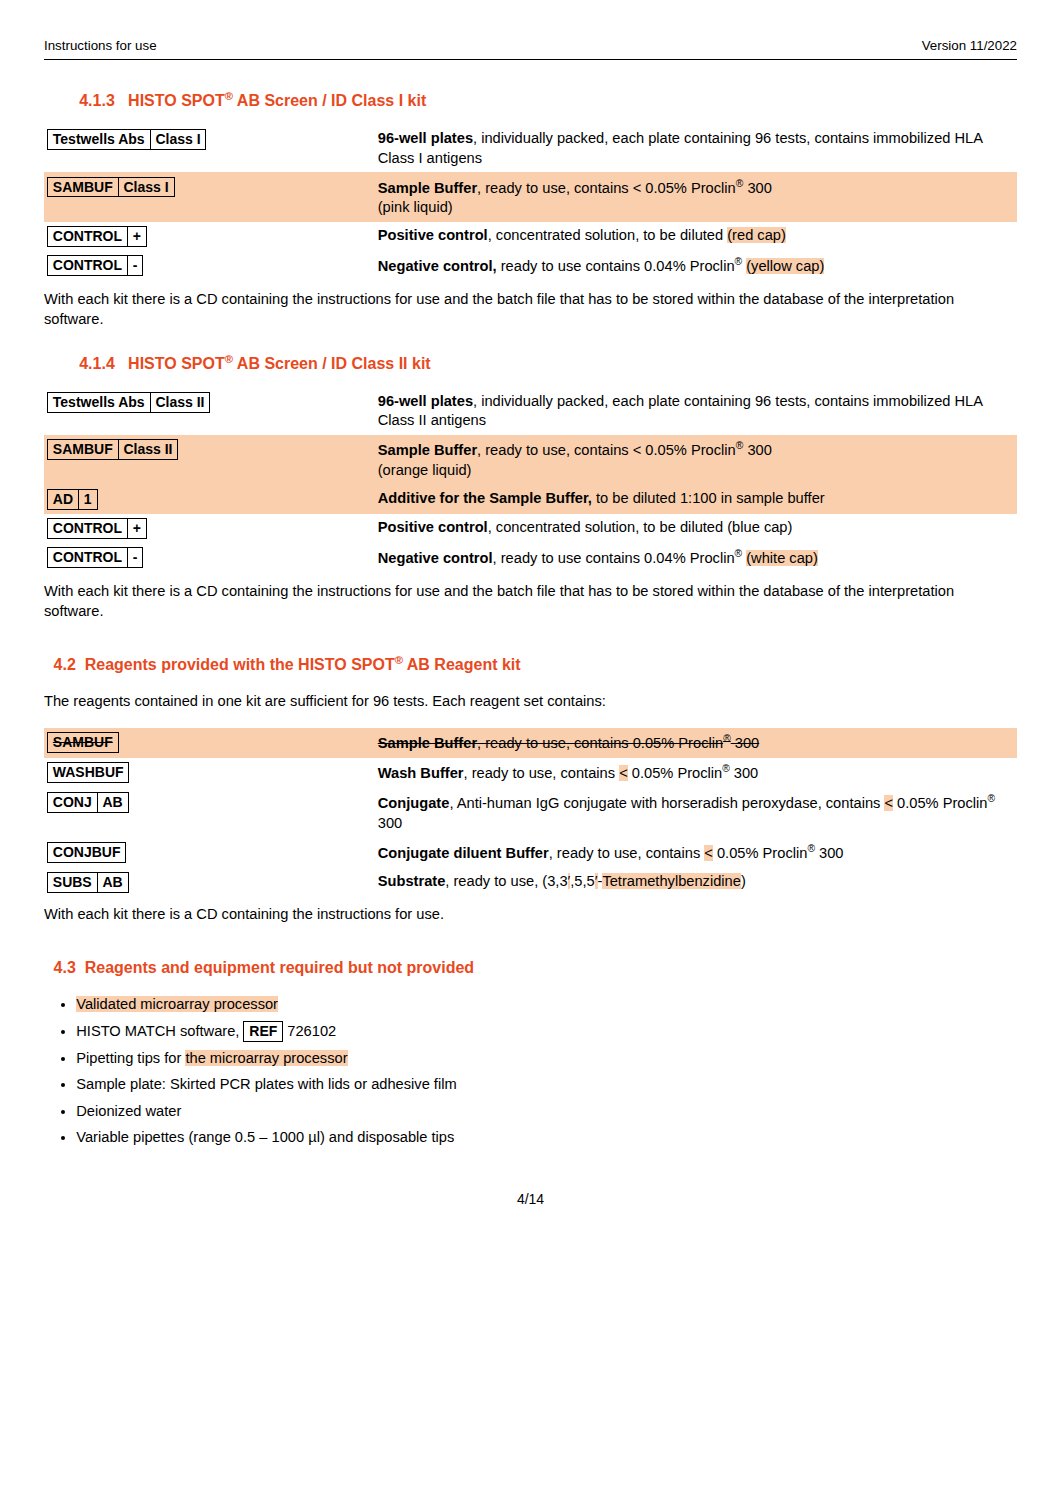Instructions for use
Version 11/2022
4.1.3 HISTO SPOT® AB Screen / ID Class I kit
| Testwells Abs Class I | 96-well plates , individually packed, each plate containing 96 tests, contains immobilized HLA Class I antigens |
| SAMBUF Class I | Sample Buffer , ready to use, contains < 0.05% Proclin ® 300 (pink liquid) |
| CONTROL + | Positive control , concentrated solution, to be diluted (red cap) |
| CONTROL - | Negative control, ready to use contains 0.04% Proclin ® (yellow cap) |
With each kit there is a CD containing the instructions for use and the batch file that has to be stored within the database of the interpretation software.
4.1.4 HISTO SPOT® AB Screen / ID Class II kit
| Testwells Abs Class II | 96-well plates , individually packed, each plate containing 96 tests, contains immobilized HLA Class II antigens |
| SAMBUF Class II | Sample Buffer , ready to use, contains < 0.05% Proclin ® 300 (orange liquid) |
| AD 1 | Additive for the Sample Buffer, to be diluted 1:100 in sample buffer |
| CONTROL + | Positive control , concentrated solution, to be diluted (blue cap) |
| CONTROL - | Negative control , ready to use contains 0.04% Proclin ® (white cap) |
With each kit there is a CD containing the instructions for use and the batch file that has to be stored within the database of the interpretation software.
4.2 Reagents provided with the HISTO SPOT® AB Reagent kit
The reagents contained in one kit are sufficient for 96 tests. Each reagent set contains:
| SAMBUF | Sample Buffer , ready to use, contains 0.05% Proclin ® 300 |
| WASHBUF | Wash Buffer , ready to use, contains < 0.05% Proclin ® 300 |
| CONJ AB | Conjugate , Anti-human IgG conjugate with horseradish peroxydase, contains < 0.05% Proclin ® 300 |
| CONJBUF | Conjugate diluent Buffer , ready to use, contains < 0.05% Proclin ® 300 |
| SUBS AB | Substrate , ready to use, (3,3 ′ ,5,5 ′ - Tetramethylbenzidine ) |
With each kit there is a CD containing the instructions for use.
4.3 Reagents and equipment required but not provided
Validated microarray processor
HISTO MATCH software, REF 726102
Pipetting tips for the microarray processor
Sample plate: Skirted PCR plates with lids or adhesive film
Deionized water
Variable pipettes (range 0.5 – 1000 µl) and disposable tips
4/14